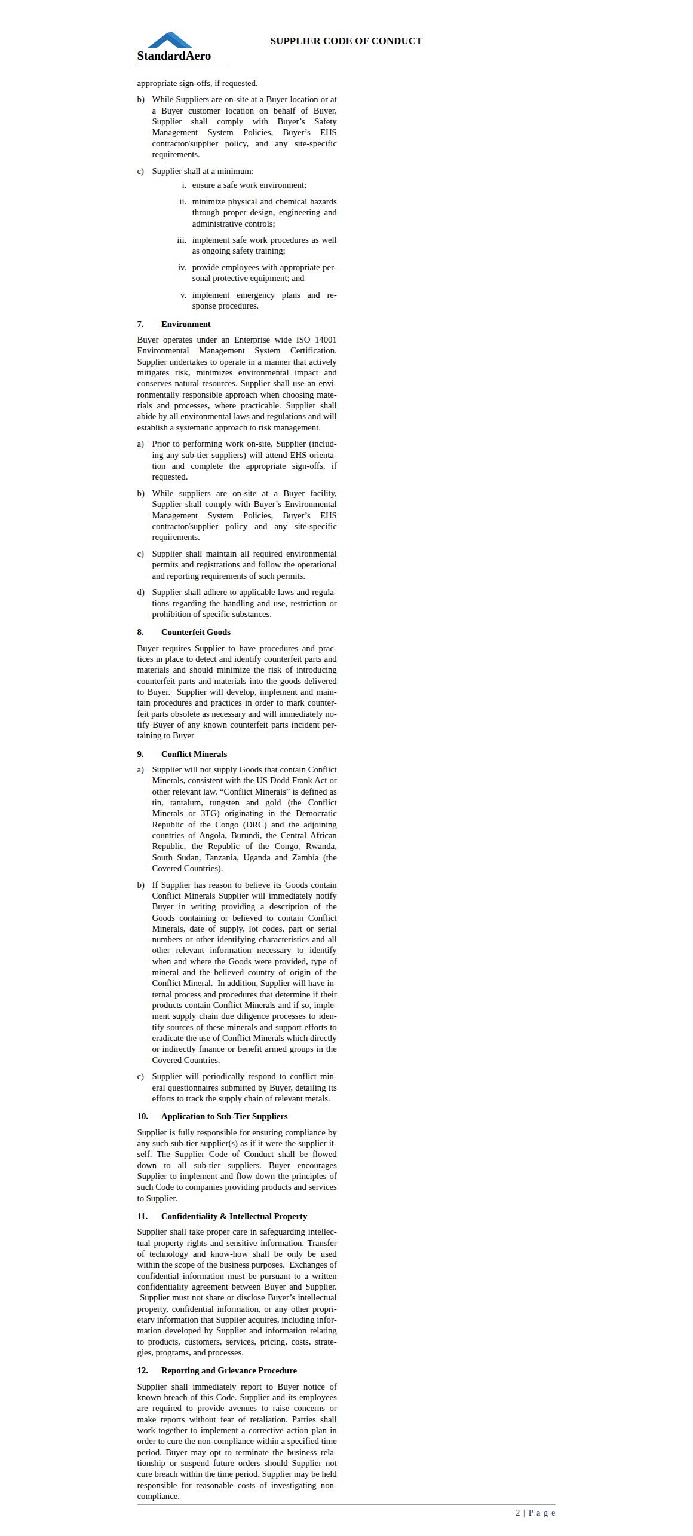StandardAero
SUPPLIER CODE OF CONDUCT
appropriate sign-offs, if requested.
b) While Suppliers are on-site at a Buyer location or at a Buyer customer location on behalf of Buyer, Supplier shall comply with Buyer’s Safety Management System Policies, Buyer’s EHS contractor/supplier policy, and any site-specific requirements.
c) Supplier shall at a minimum:
i. ensure a safe work environment;
ii. minimize physical and chemical hazards through proper design, engineering and administrative controls;
iii. implement safe work procedures as well as ongoing safety training;
iv. provide employees with appropriate personal protective equipment; and
v. implement emergency plans and response procedures.
7. Environment
Buyer operates under an Enterprise wide ISO 14001 Environmental Management System Certification. Supplier undertakes to operate in a manner that actively mitigates risk, minimizes environmental impact and conserves natural resources. Supplier shall use an environmentally responsible approach when choosing materials and processes, where practicable. Supplier shall abide by all environmental laws and regulations and will establish a systematic approach to risk management.
a) Prior to performing work on-site, Supplier (including any sub-tier suppliers) will attend EHS orientation and complete the appropriate sign-offs, if requested.
b) While suppliers are on-site at a Buyer facility, Supplier shall comply with Buyer’s Environmental Management System Policies, Buyer’s EHS contractor/supplier policy and any site-specific requirements.
c) Supplier shall maintain all required environmental permits and registrations and follow the operational and reporting requirements of such permits.
d) Supplier shall adhere to applicable laws and regulations regarding the handling and use, restriction or prohibition of specific substances.
8. Counterfeit Goods
Buyer requires Supplier to have procedures and practices in place to detect and identify counterfeit parts and materials and should minimize the risk of introducing counterfeit parts and materials into the goods delivered to Buyer. Supplier will develop, implement and maintain procedures and practices in order to mark counterfeit parts obsolete as necessary and will immediately notify Buyer of any known counterfeit parts incident pertaining to Buyer
9. Conflict Minerals
a) Supplier will not supply Goods that contain Conflict Minerals, consistent with the US Dodd Frank Act or other relevant law. “Conflict Minerals” is defined as tin, tantalum, tungsten and gold (the Conflict Minerals or 3TG) originating in the Democratic Republic of the Congo (DRC) and the adjoining countries of Angola, Burundi, the Central African Republic, the Republic of the Congo, Rwanda, South Sudan, Tanzania, Uganda and Zambia (the Covered Countries).
b) If Supplier has reason to believe its Goods contain Conflict Minerals Supplier will immediately notify Buyer in writing providing a description of the Goods containing or believed to contain Conflict Minerals, date of supply, lot codes, part or serial numbers or other identifying characteristics and all other relevant information necessary to identify when and where the Goods were provided, type of mineral and the believed country of origin of the Conflict Mineral. In addition, Supplier will have internal process and procedures that determine if their products contain Conflict Minerals and if so, implement supply chain due diligence processes to identify sources of these minerals and support efforts to eradicate the use of Conflict Minerals which directly or indirectly finance or benefit armed groups in the Covered Countries.
c) Supplier will periodically respond to conflict mineral questionnaires submitted by Buyer, detailing its efforts to track the supply chain of relevant metals.
10. Application to Sub-Tier Suppliers
Supplier is fully responsible for ensuring compliance by any such sub-tier supplier(s) as if it were the supplier itself. The Supplier Code of Conduct shall be flowed down to all sub-tier suppliers. Buyer encourages Supplier to implement and flow down the principles of such Code to companies providing products and services to Supplier.
11. Confidentiality & Intellectual Property
Supplier shall take proper care in safeguarding intellectual property rights and sensitive information. Transfer of technology and know-how shall be only be used within the scope of the business purposes. Exchanges of confidential information must be pursuant to a written confidentiality agreement between Buyer and Supplier. Supplier must not share or disclose Buyer’s intellectual property, confidential information, or any other proprietary information that Supplier acquires, including information developed by Supplier and information relating to products, customers, services, pricing, costs, strategies, programs, and processes.
12. Reporting and Grievance Procedure
Supplier shall immediately report to Buyer notice of known breach of this Code. Supplier and its employees are required to provide avenues to raise concerns or make reports without fear of retaliation. Parties shall work together to implement a corrective action plan in order to cure the non-compliance within a specified time period. Buyer may opt to terminate the business relationship or suspend future orders should Supplier not cure breach within the time period. Supplier may be held responsible for reasonable costs of investigating non-compliance.
2 | P a g e